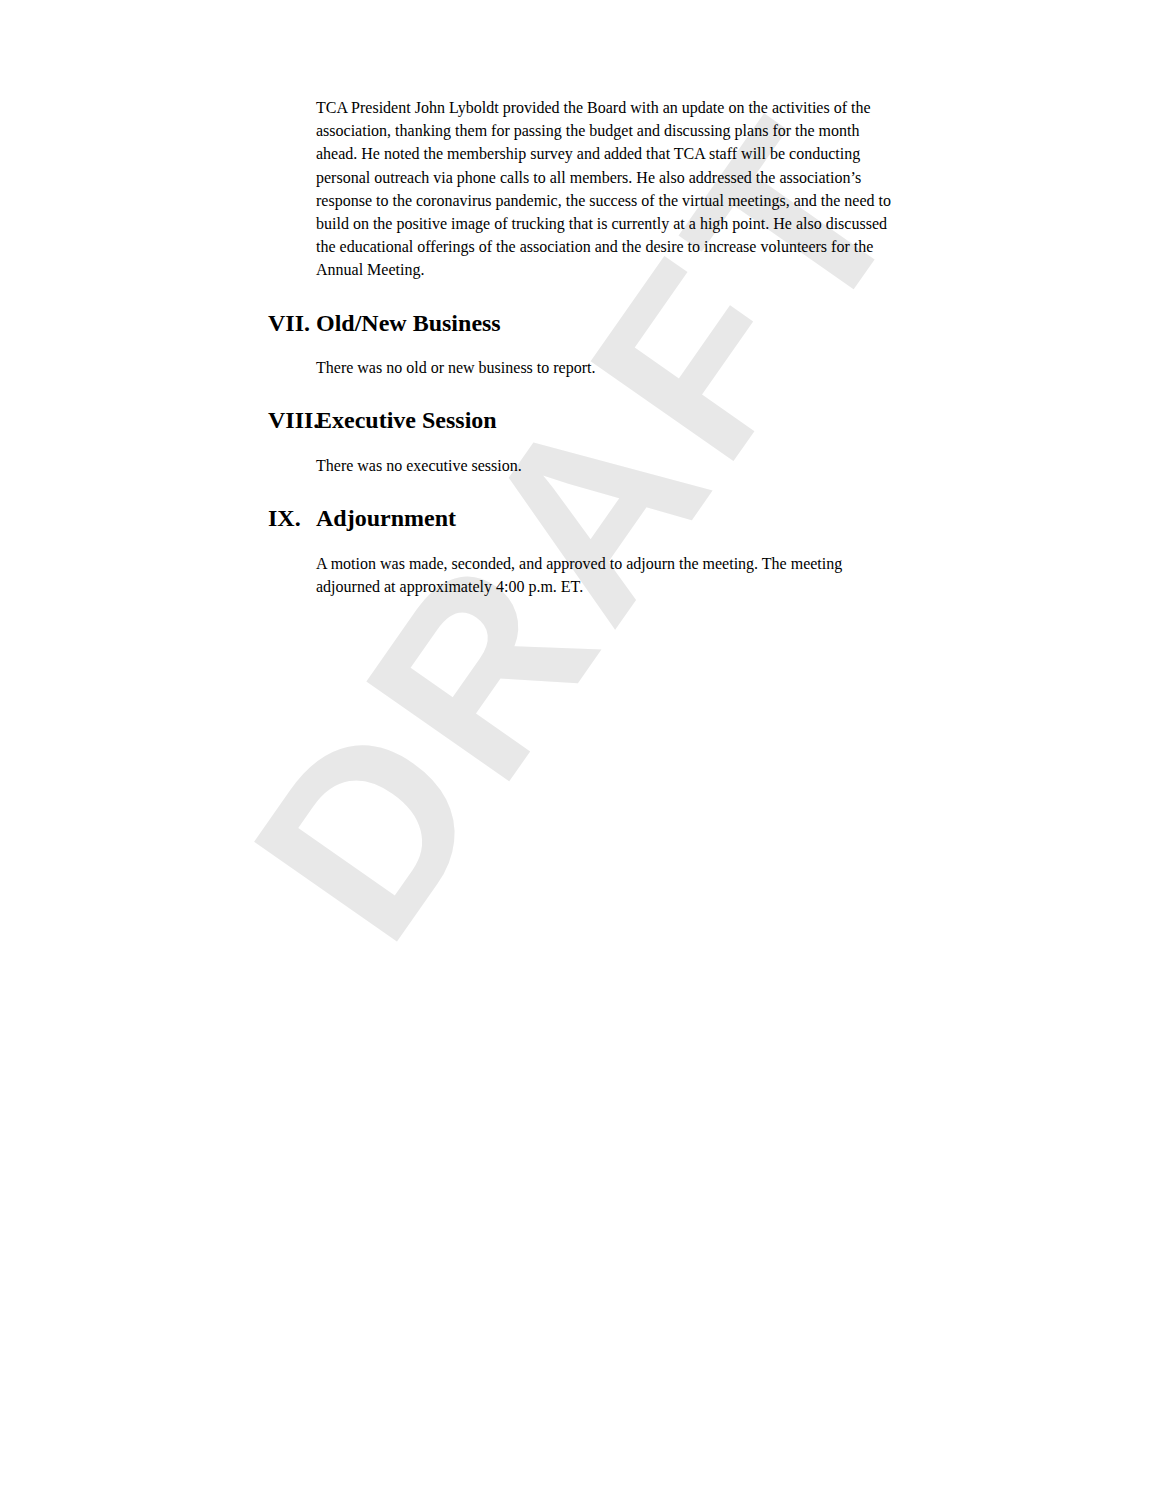DRAFT
TCA President John Lyboldt provided the Board with an update on the activities of the association, thanking them for passing the budget and discussing plans for the month ahead. He noted the membership survey and added that TCA staff will be conducting personal outreach via phone calls to all members. He also addressed the association’s response to the coronavirus pandemic, the success of the virtual meetings, and the need to build on the positive image of trucking that is currently at a high point. He also discussed the educational offerings of the association and the desire to increase volunteers for the Annual Meeting.
VII. Old/New Business
There was no old or new business to report.
VIII. Executive Session
There was no executive session.
IX. Adjournment
A motion was made, seconded, and approved to adjourn the meeting. The meeting adjourned at approximately 4:00 p.m. ET.